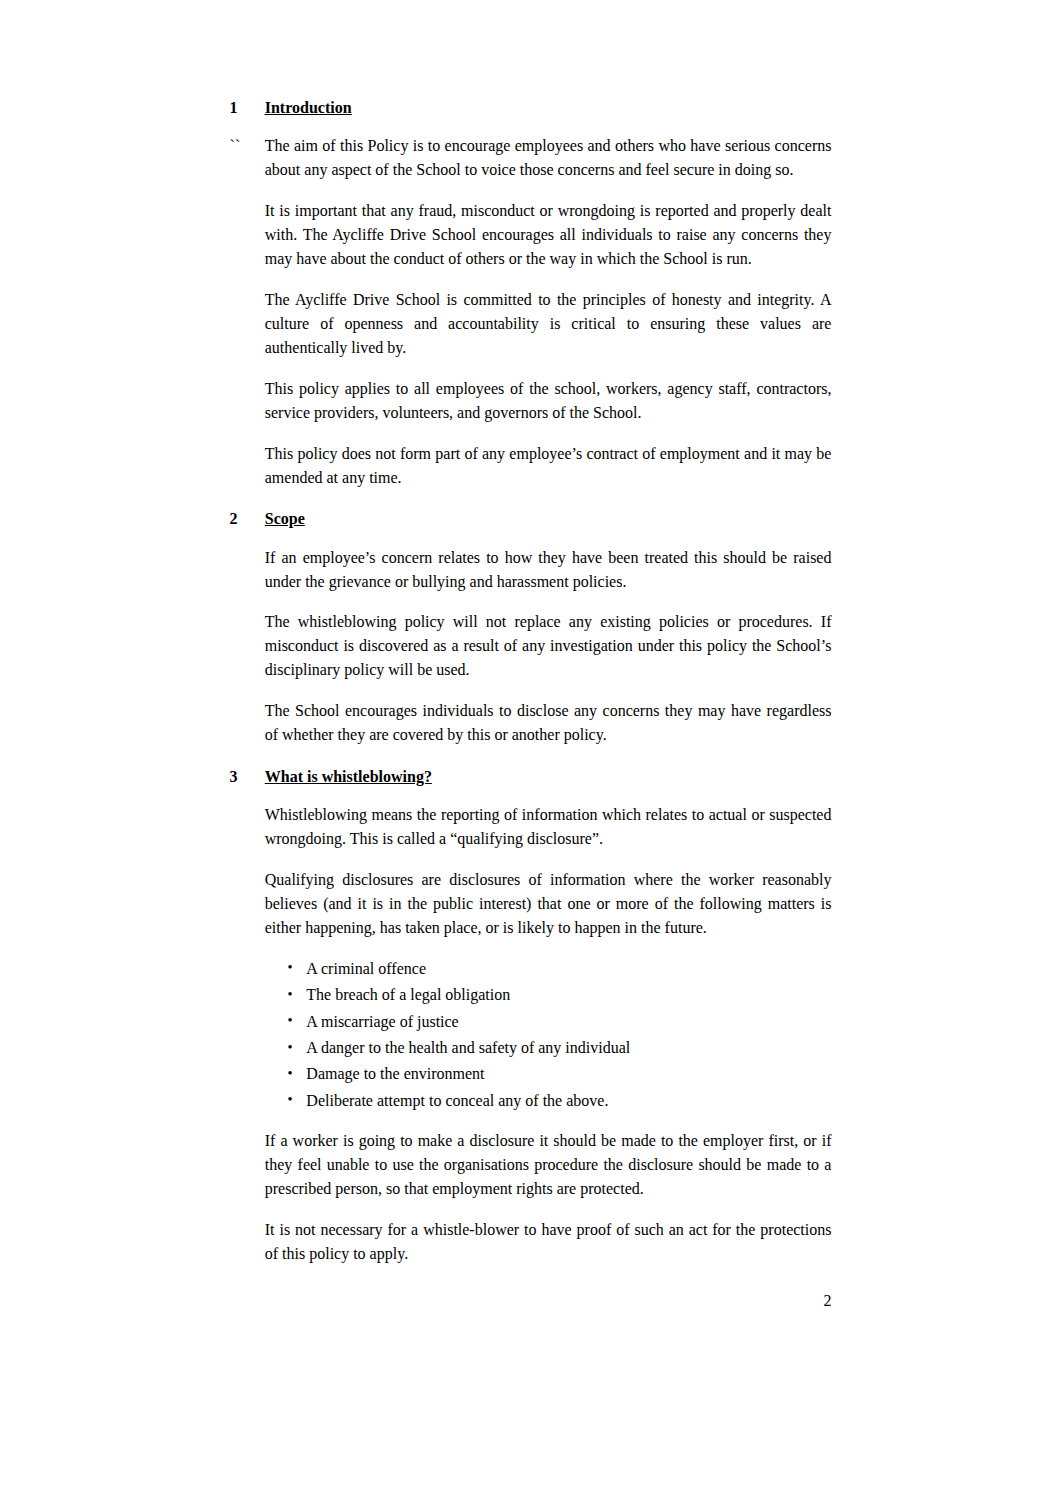1
Introduction
``
The aim of this Policy is to encourage employees and others who have serious concerns about any aspect of the School to voice those concerns and feel secure in doing so.
It is important that any fraud, misconduct or wrongdoing is reported and properly dealt with. The Aycliffe Drive School encourages all individuals to raise any concerns they may have about the conduct of others or the way in which the School is run.
The Aycliffe Drive School is committed to the principles of honesty and integrity. A culture of openness and accountability is critical to ensuring these values are authentically lived by.
This policy applies to all employees of the school, workers, agency staff, contractors, service providers, volunteers, and governors of the School.
This policy does not form part of any employee’s contract of employment and it may be amended at any time.
2 Scope
If an employee’s concern relates to how they have been treated this should be raised under the grievance or bullying and harassment policies.
The whistleblowing policy will not replace any existing policies or procedures. If misconduct is discovered as a result of any investigation under this policy the School’s disciplinary policy will be used.
The School encourages individuals to disclose any concerns they may have regardless of whether they are covered by this or another policy.
3 What is whistleblowing?
Whistleblowing means the reporting of information which relates to actual or suspected wrongdoing. This is called a “qualifying disclosure”.
Qualifying disclosures are disclosures of information where the worker reasonably believes (and it is in the public interest) that one or more of the following matters is either happening, has taken place, or is likely to happen in the future.
A criminal offence
The breach of a legal obligation
A miscarriage of justice
A danger to the health and safety of any individual
Damage to the environment
Deliberate attempt to conceal any of the above.
If a worker is going to make a disclosure it should be made to the employer first, or if they feel unable to use the organisations procedure the disclosure should be made to a prescribed person, so that employment rights are protected.
It is not necessary for a whistle-blower to have proof of such an act for the protections of this policy to apply.
2